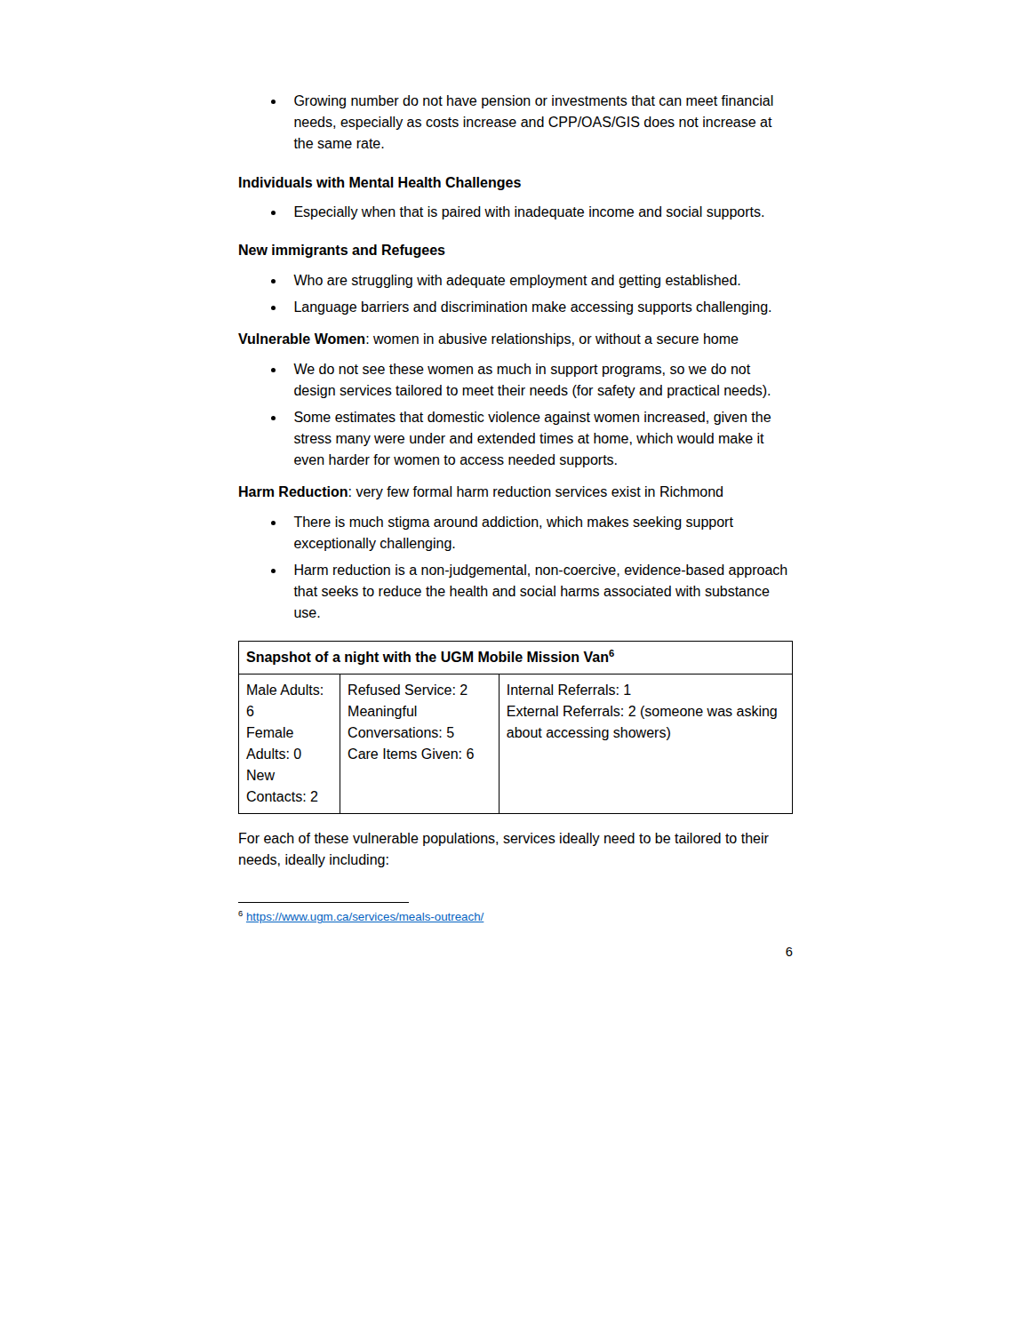Growing number do not have pension or investments that can meet financial needs, especially as costs increase and CPP/OAS/GIS does not increase at the same rate.
Individuals with Mental Health Challenges
Especially when that is paired with inadequate income and social supports.
New immigrants and Refugees
Who are struggling with adequate employment and getting established.
Language barriers and discrimination make accessing supports challenging.
Vulnerable Women: women in abusive relationships, or without a secure home
We do not see these women as much in support programs, so we do not design services tailored to meet their needs (for safety and practical needs).
Some estimates that domestic violence against women increased, given the stress many were under and extended times at home, which would make it even harder for women to access needed supports.
Harm Reduction: very few formal harm reduction services exist in Richmond
There is much stigma around addiction, which makes seeking support exceptionally challenging.
Harm reduction is a non-judgemental, non-coercive, evidence-based approach that seeks to reduce the health and social harms associated with substance use.
| Snapshot of a night with the UGM Mobile Mission Van 6 |
| --- |
| Male Adults: 6 Female Adults: 0 New Contacts: 2 | Refused Service: 2 Meaningful Conversations: 5 Care Items Given: 6 | Internal Referrals: 1 External Referrals: 2 (someone was asking about accessing showers) |
For each of these vulnerable populations, services ideally need to be tailored to their needs, ideally including:
6 https://www.ugm.ca/services/meals-outreach/
6